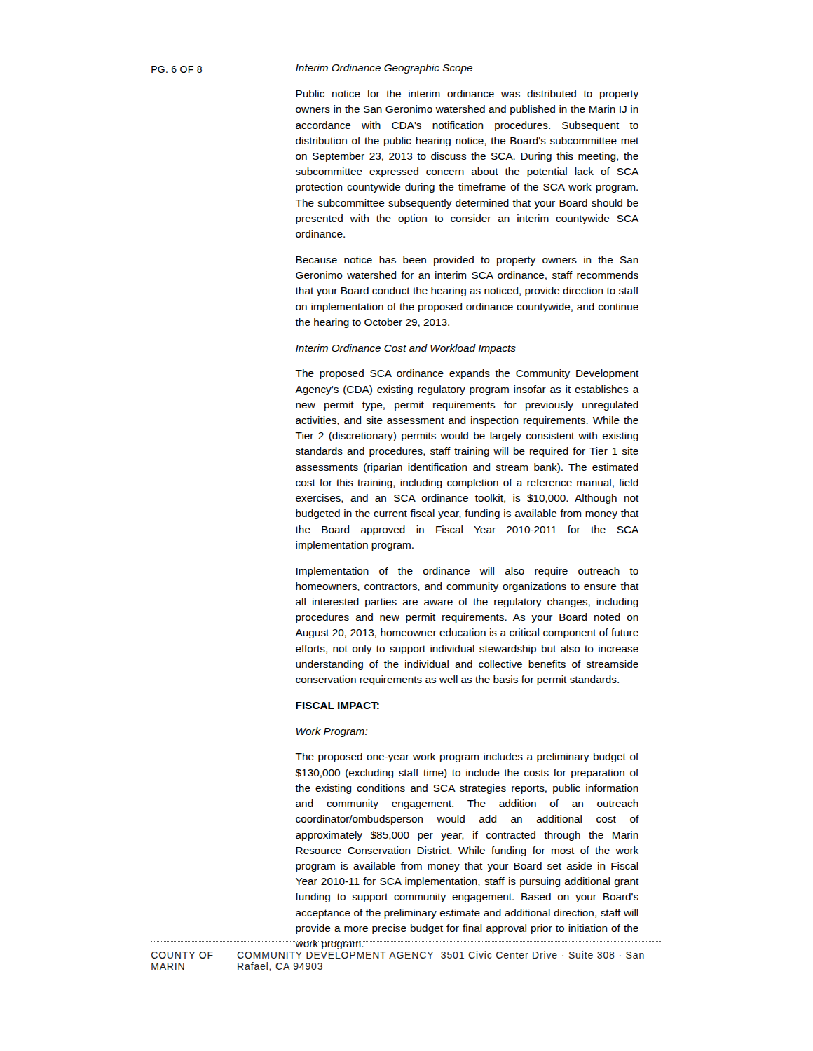PG. 6 OF 8
Interim Ordinance Geographic Scope
Public notice for the interim ordinance was distributed to property owners in the San Geronimo watershed and published in the Marin IJ in accordance with CDA's notification procedures. Subsequent to distribution of the public hearing notice, the Board's subcommittee met on September 23, 2013 to discuss the SCA. During this meeting, the subcommittee expressed concern about the potential lack of SCA protection countywide during the timeframe of the SCA work program. The subcommittee subsequently determined that your Board should be presented with the option to consider an interim countywide SCA ordinance.
Because notice has been provided to property owners in the San Geronimo watershed for an interim SCA ordinance, staff recommends that your Board conduct the hearing as noticed, provide direction to staff on implementation of the proposed ordinance countywide, and continue the hearing to October 29, 2013.
Interim Ordinance Cost and Workload Impacts
The proposed SCA ordinance expands the Community Development Agency's (CDA) existing regulatory program insofar as it establishes a new permit type, permit requirements for previously unregulated activities, and site assessment and inspection requirements. While the Tier 2 (discretionary) permits would be largely consistent with existing standards and procedures, staff training will be required for Tier 1 site assessments (riparian identification and stream bank). The estimated cost for this training, including completion of a reference manual, field exercises, and an SCA ordinance toolkit, is $10,000. Although not budgeted in the current fiscal year, funding is available from money that the Board approved in Fiscal Year 2010-2011 for the SCA implementation program.
Implementation of the ordinance will also require outreach to homeowners, contractors, and community organizations to ensure that all interested parties are aware of the regulatory changes, including procedures and new permit requirements. As your Board noted on August 20, 2013, homeowner education is a critical component of future efforts, not only to support individual stewardship but also to increase understanding of the individual and collective benefits of streamside conservation requirements as well as the basis for permit standards.
FISCAL IMPACT:
Work Program:
The proposed one-year work program includes a preliminary budget of $130,000 (excluding staff time) to include the costs for preparation of the existing conditions and SCA strategies reports, public information and community engagement. The addition of an outreach coordinator/ombudsperson would add an additional cost of approximately $85,000 per year, if contracted through the Marin Resource Conservation District. While funding for most of the work program is available from money that your Board set aside in Fiscal Year 2010-11 for SCA implementation, staff is pursuing additional grant funding to support community engagement. Based on your Board's acceptance of the preliminary estimate and additional direction, staff will provide a more precise budget for final approval prior to initiation of the work program.
COUNTY OF MARIN
COMMUNITY DEVELOPMENT AGENCY 3501 Civic Center Drive · Suite 308 · San Rafael, CA 94903